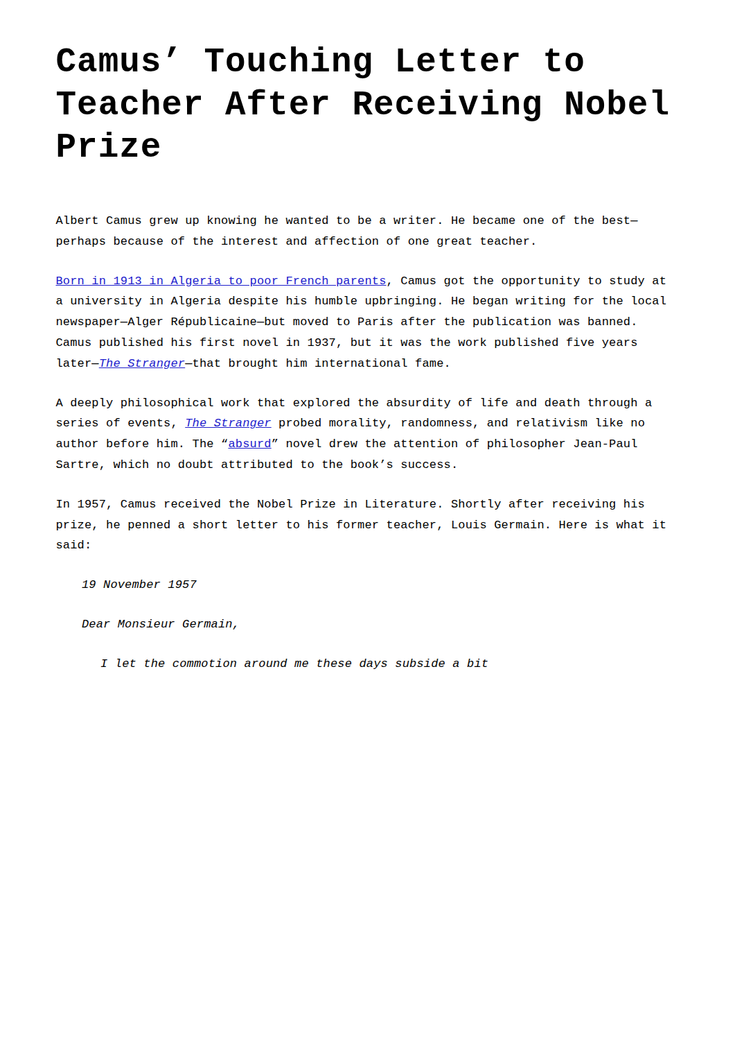Camus’ Touching Letter to Teacher After Receiving Nobel Prize
Albert Camus grew up knowing he wanted to be a writer. He became one of the best—perhaps because of the interest and affection of one great teacher.
Born in 1913 in Algeria to poor French parents, Camus got the opportunity to study at a university in Algeria despite his humble upbringing. He began writing for the local newspaper—Alger Républicaine—but moved to Paris after the publication was banned. Camus published his first novel in 1937, but it was the work published five years later—The Stranger—that brought him international fame.
A deeply philosophical work that explored the absurdity of life and death through a series of events, The Stranger probed morality, randomness, and relativism like no author before him. The “absurd” novel drew the attention of philosopher Jean-Paul Sartre, which no doubt attributed to the book’s success.
In 1957, Camus received the Nobel Prize in Literature. Shortly after receiving his prize, he penned a short letter to his former teacher, Louis Germain. Here is what it said:
19 November 1957
Dear Monsieur Germain,
I let the commotion around me these days subside a bit